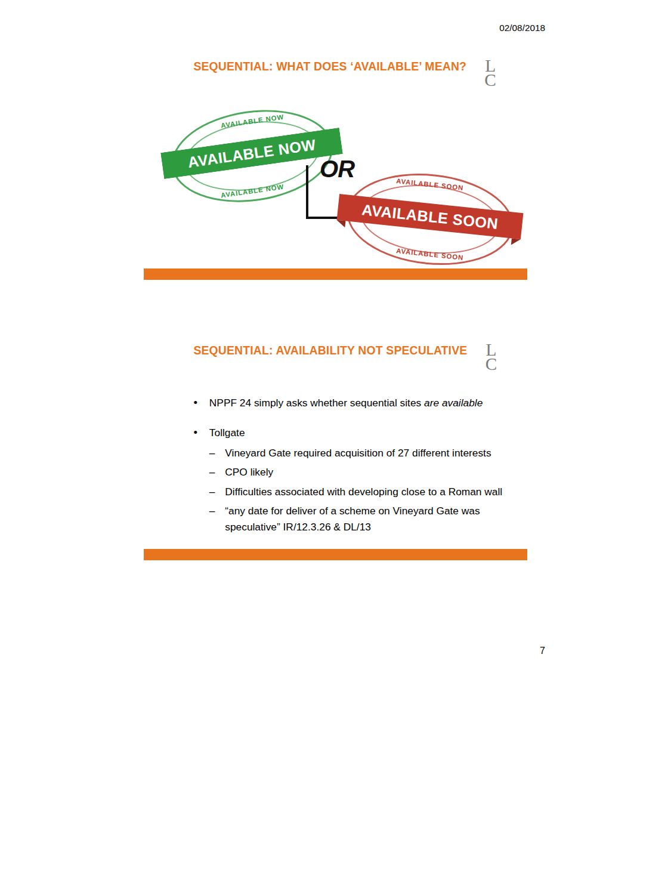02/08/2018
SEQUENTIAL: WHAT DOES ‘AVAILABLE’ MEAN?
L C
AVAILABLE NOW
AVAILABLE NOW
AVAILABLE NOW
OR
AVAILABLE SOON
AVAILABLE SOON
AVAILABLE SOON
SEQUENTIAL: AVAILABILITY NOT SPECULATIVE
L C
NPPF 24 simply asks whether sequential sites are available
Tollgate
Vineyard Gate required acquisition of 27 different interests
CPO likely
Difficulties associated with developing close to a Roman wall
“any date for deliver of a scheme on Vineyard Gate was speculative” IR/12.3.26 & DL/13
7